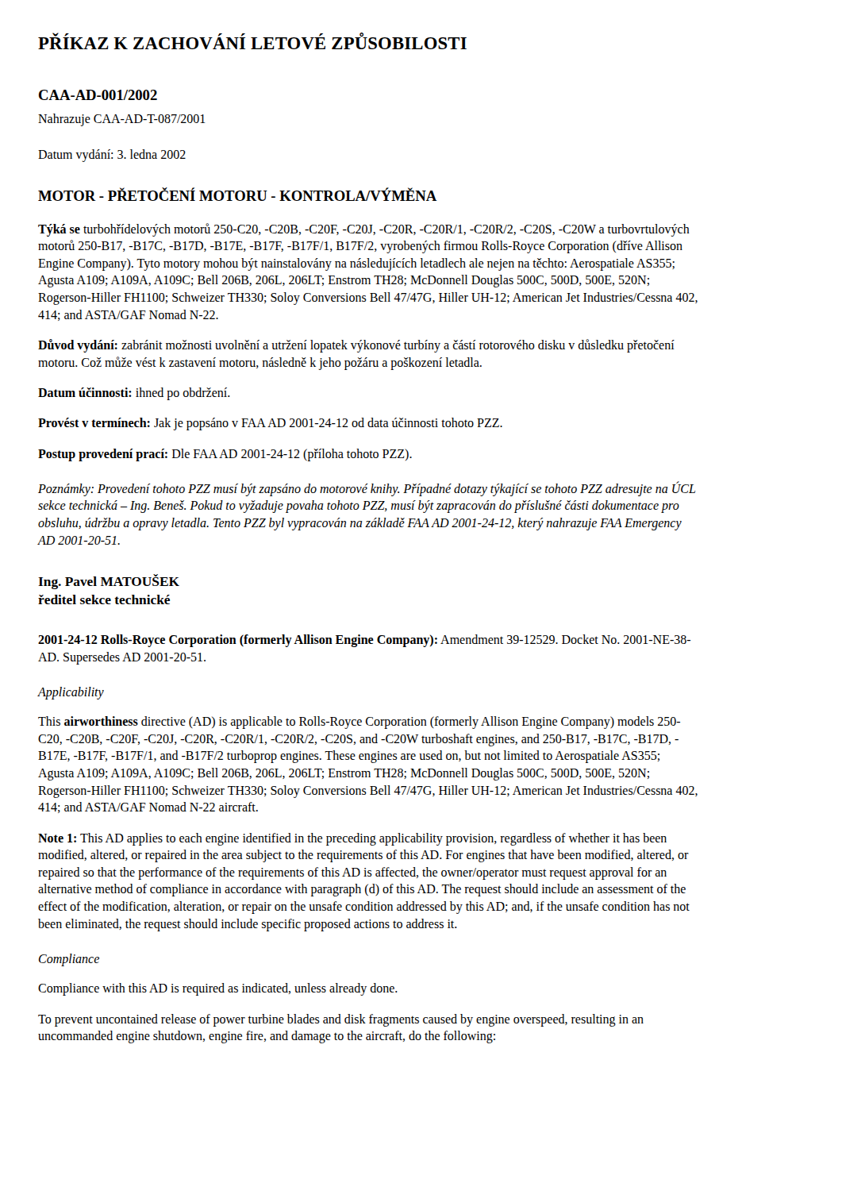PŘÍKAZ K ZACHOVÁNÍ LETOVÉ ZPŮSOBILOSTI
CAA-AD-001/2002
Nahrazuje CAA-AD-T-087/2001
Datum vydání: 3. ledna 2002
MOTOR - PŘETOČENÍ MOTORU - KONTROLA/VÝMĚNA
Týká se turbohřídelových motorů 250-C20, -C20B, -C20F, -C20J, -C20R, -C20R/1, -C20R/2, -C20S, -C20W a turbovrtulových motorů 250-B17, -B17C, -B17D, -B17E, -B17F, -B17F/1, B17F/2, vyrobených firmou Rolls-Royce Corporation (dříve Allison Engine Company). Tyto motory mohou být nainstalovány na následujících letadlech ale nejen na těchto: Aerospatiale AS355; Agusta A109; A109A, A109C; Bell 206B, 206L, 206LT; Enstrom TH28; McDonnell Douglas 500C, 500D, 500E, 520N; Rogerson-Hiller FH1100; Schweizer TH330; Soloy Conversions Bell 47/47G, Hiller UH-12; American Jet Industries/Cessna 402, 414; and ASTA/GAF Nomad N-22.
Důvod vydání: zabránit možnosti uvolnění a utržení lopatek výkonové turbíny a částí rotorového disku v důsledku přetočení motoru. Což může vést k zastavení motoru, následně k jeho požáru a poškození letadla.
Datum účinnosti: ihned po obdržení.
Provést v termínech: Jak je popsáno v FAA AD 2001-24-12 od data účinnosti tohoto PZZ.
Postup provedení prací: Dle FAA AD 2001-24-12 (příloha tohoto PZZ).
Poznámky: Provedení tohoto PZZ musí být zapsáno do motorové knihy. Případné dotazy týkající se tohoto PZZ adresujte na ÚCL sekce technická – Ing. Beneš. Pokud to vyžaduje povaha tohoto PZZ, musí být zapracován do příslušné části dokumentace pro obsluhu, údržbu a opravy letadla. Tento PZZ byl vypracován na základě FAA AD 2001-24-12, který nahrazuje FAA Emergency AD 2001-20-51.
Ing. Pavel MATOUŠEK
ředitel sekce technické
2001-24-12 Rolls-Royce Corporation (formerly Allison Engine Company): Amendment 39-12529. Docket No. 2001-NE-38-AD. Supersedes AD 2001-20-51.
Applicability
This airworthiness directive (AD) is applicable to Rolls-Royce Corporation (formerly Allison Engine Company) models 250-C20, -C20B, -C20F, -C20J, -C20R, -C20R/1, -C20R/2, -C20S, and -C20W turboshaft engines, and 250-B17, -B17C, -B17D, -B17E, -B17F, -B17F/1, and -B17F/2 turboprop engines. These engines are used on, but not limited to Aerospatiale AS355; Agusta A109; A109A, A109C; Bell 206B, 206L, 206LT; Enstrom TH28; McDonnell Douglas 500C, 500D, 500E, 520N; Rogerson-Hiller FH1100; Schweizer TH330; Soloy Conversions Bell 47/47G, Hiller UH-12; American Jet Industries/Cessna 402, 414; and ASTA/GAF Nomad N-22 aircraft.
Note 1: This AD applies to each engine identified in the preceding applicability provision, regardless of whether it has been modified, altered, or repaired in the area subject to the requirements of this AD. For engines that have been modified, altered, or repaired so that the performance of the requirements of this AD is affected, the owner/operator must request approval for an alternative method of compliance in accordance with paragraph (d) of this AD. The request should include an assessment of the effect of the modification, alteration, or repair on the unsafe condition addressed by this AD; and, if the unsafe condition has not been eliminated, the request should include specific proposed actions to address it.
Compliance
Compliance with this AD is required as indicated, unless already done.
To prevent uncontained release of power turbine blades and disk fragments caused by engine overspeed, resulting in an uncommanded engine shutdown, engine fire, and damage to the aircraft, do the following: